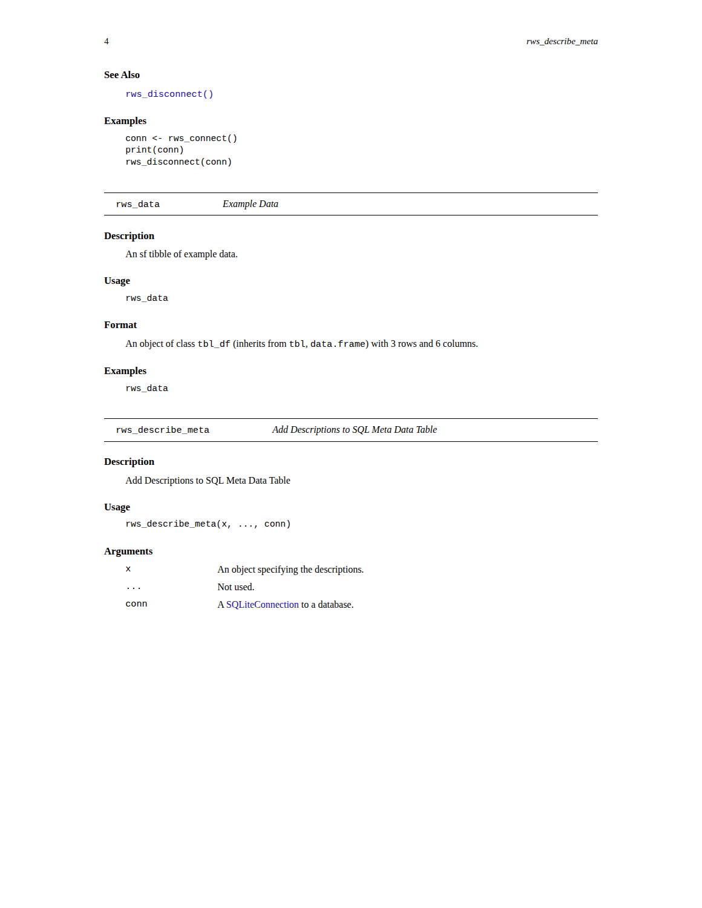4 rws_describe_meta
See Also
rws_disconnect()
Examples
conn <- rws_connect()
print(conn)
rws_disconnect(conn)
rws_data Example Data
Description
An sf tibble of example data.
Usage
rws_data
Format
An object of class tbl_df (inherits from tbl, data.frame) with 3 rows and 6 columns.
Examples
rws_data
rws_describe_meta Add Descriptions to SQL Meta Data Table
Description
Add Descriptions to SQL Meta Data Table
Usage
rws_describe_meta(x, ..., conn)
Arguments
x
An object specifying the descriptions.
...
Not used.
conn
A SQLiteConnection to a database.